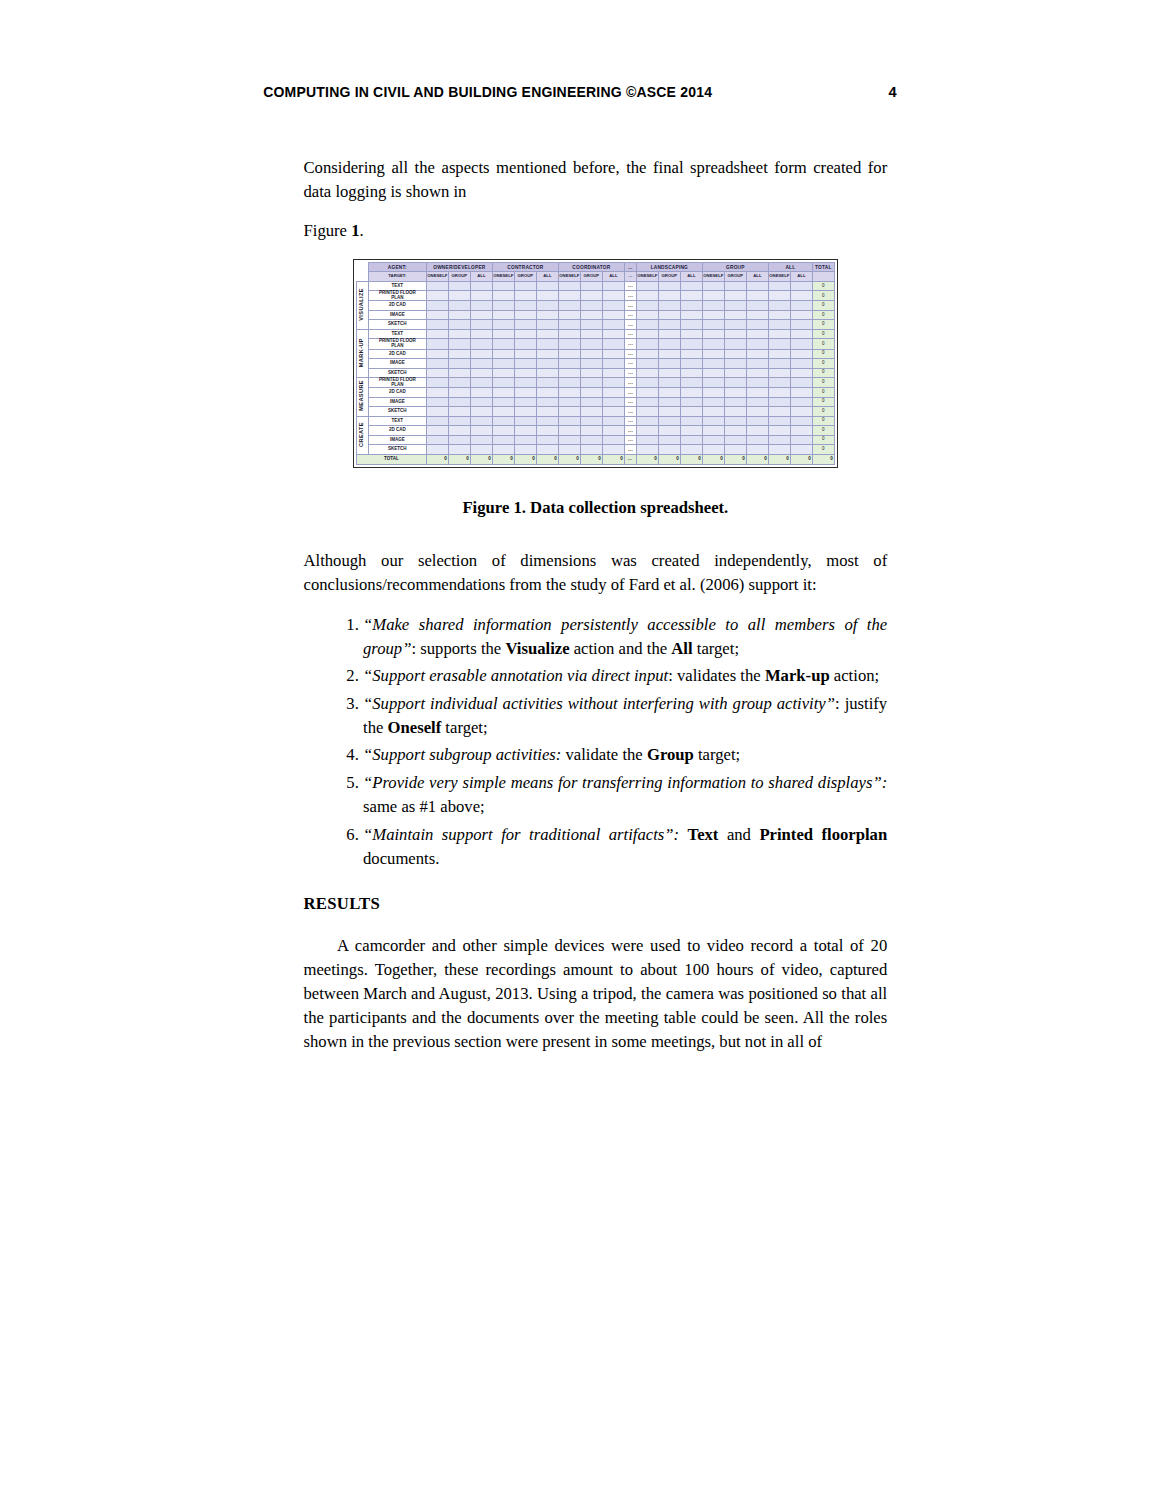COMPUTING IN CIVIL AND BUILDING ENGINEERING ©ASCE 2014 4
Considering all the aspects mentioned before, the final spreadsheet form created for data logging is shown in
Figure 1.
| | AGENT: | OWNER/DEVELOPER | CONTRACTOR | COORDINATOR | … | LANDSCAPING | GROUP | ALL | TOTAL |
| | TARGET: | ONESELF | GROUP | ALL | ONESELF | GROUP | ALL | ONESELF | GROUP | ALL | … | ONESELF | GROUP | ALL | ONESELF | GROUP | ALL | ONESELF | ALL | |
| VISUALIZE | TEXT | | | | | | | | | | … | | | | | | | | | 0 |
| PRINTED FLOOR PLAN | | | | | | | | | | … | | | | | | | | | 0 |
| 2D CAD | | | | | | | | | | … | | | | | | | | | 0 |
| IMAGE | | | | | | | | | | … | | | | | | | | | 0 |
| SKETCH | | | | | | | | | | … | | | | | | | | | 0 |
| MARK-UP | TEXT | | | | | | | | | | … | | | | | | | | | 0 |
| PRINTED FLOOR PLAN | | | | | | | | | | … | | | | | | | | | 0 |
| 2D CAD | | | | | | | | | | … | | | | | | | | | 0 |
| IMAGE | | | | | | | | | | … | | | | | | | | | 0 |
| SKETCH | | | | | | | | | | … | | | | | | | | | 0 |
| MEASURE | PRINTED FLOOR PLAN | | | | | | | | | | … | | | | | | | | | 0 |
| 2D CAD | | | | | | | | | | … | | | | | | | | | 0 |
| IMAGE | | | | | | | | | | … | | | | | | | | | 0 |
| SKETCH | | | | | | | | | | … | | | | | | | | | 0 |
| CREATE | TEXT | | | | | | | | | | … | | | | | | | | | 0 |
| 2D CAD | | | | | | | | | | … | | | | | | | | | 0 |
| IMAGE | | | | | | | | | | … | | | | | | | | | 0 |
| SKETCH | | | | | | | | | | … | | | | | | | | | 0 |
| TOTAL | 0 | 0 | 0 | 0 | 0 | 0 | 0 | 0 | 0 | … | 0 | 0 | 0 | 0 | 0 | 0 | 0 | 0 | 0 |
Figure 1. Data collection spreadsheet.
Although our selection of dimensions was created independently, most of conclusions/recommendations from the study of Fard et al. (2006) support it:
“Make shared information persistently accessible to all members of the group”: supports the Visualize action and the All target;
“Support erasable annotation via direct input: validates the Mark-up action;
“Support individual activities without interfering with group activity”: justify the Oneself target;
“Support subgroup activities: validate the Group target;
“Provide very simple means for transferring information to shared displays”: same as #1 above;
“Maintain support for traditional artifacts”: Text and Printed floorplan documents.
RESULTS
A camcorder and other simple devices were used to video record a total of 20 meetings. Together, these recordings amount to about 100 hours of video, captured between March and August, 2013. Using a tripod, the camera was positioned so that all the participants and the documents over the meeting table could be seen. All the roles shown in the previous section were present in some meetings, but not in all of